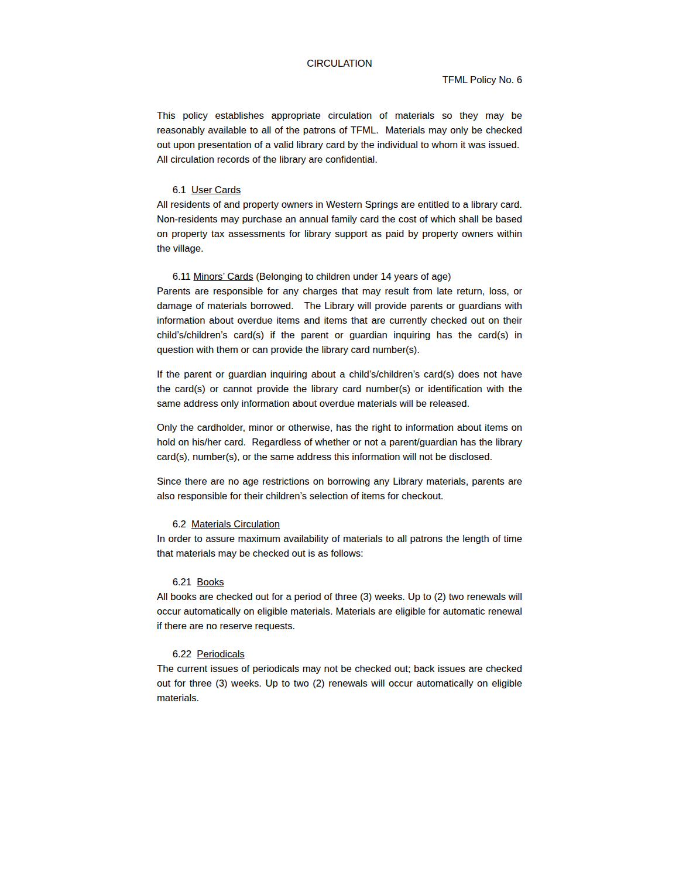CIRCULATION
TFML Policy No. 6
This policy establishes appropriate circulation of materials so they may be reasonably available to all of the patrons of TFML. Materials may only be checked out upon presentation of a valid library card by the individual to whom it was issued. All circulation records of the library are confidential.
6.1 User Cards
All residents of and property owners in Western Springs are entitled to a library card. Non-residents may purchase an annual family card the cost of which shall be based on property tax assessments for library support as paid by property owners within the village.
6.11 Minors’ Cards (Belonging to children under 14 years of age)
Parents are responsible for any charges that may result from late return, loss, or damage of materials borrowed. The Library will provide parents or guardians with information about overdue items and items that are currently checked out on their child’s/children’s card(s) if the parent or guardian inquiring has the card(s) in question with them or can provide the library card number(s).
If the parent or guardian inquiring about a child’s/children’s card(s) does not have the card(s) or cannot provide the library card number(s) or identification with the same address only information about overdue materials will be released.
Only the cardholder, minor or otherwise, has the right to information about items on hold on his/her card. Regardless of whether or not a parent/guardian has the library card(s), number(s), or the same address this information will not be disclosed.
Since there are no age restrictions on borrowing any Library materials, parents are also responsible for their children’s selection of items for checkout.
6.2 Materials Circulation
In order to assure maximum availability of materials to all patrons the length of time that materials may be checked out is as follows:
6.21 Books
All books are checked out for a period of three (3) weeks. Up to (2) two renewals will occur automatically on eligible materials. Materials are eligible for automatic renewal if there are no reserve requests.
6.22 Periodicals
The current issues of periodicals may not be checked out; back issues are checked out for three (3) weeks. Up to two (2) renewals will occur automatically on eligible materials.